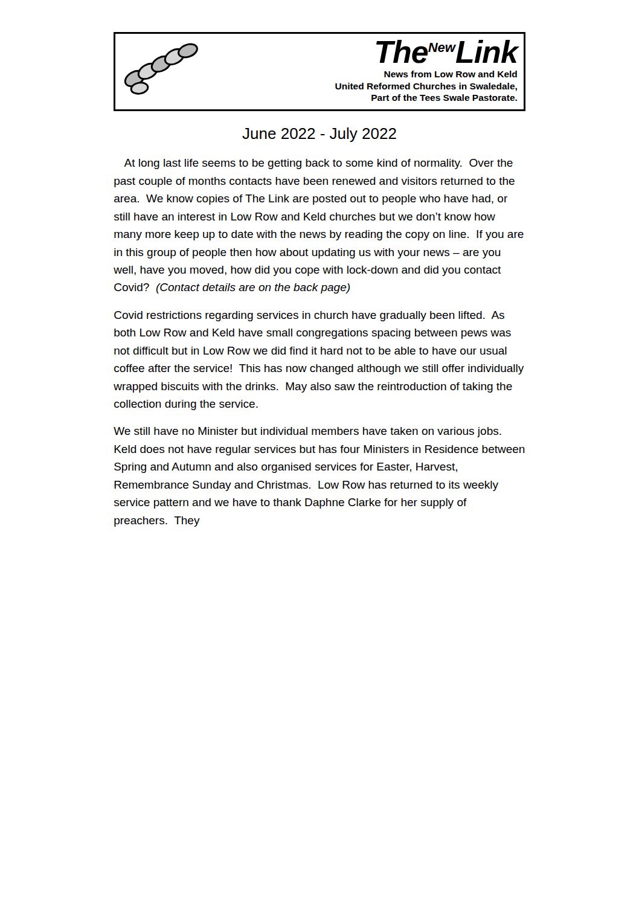TheNew Link
News from Low Row and Keld
United Reformed Churches in Swaledale,
Part of the Tees Swale Pastorate.
June 2022 - July 2022
At long last life seems to be getting back to some kind of normality. Over the past couple of months contacts have been renewed and visitors returned to the area. We know copies of The Link are posted out to people who have had, or still have an interest in Low Row and Keld churches but we don’t know how many more keep up to date with the news by reading the copy on line. If you are in this group of people then how about updating us with your news – are you well, have you moved, how did you cope with lock-down and did you contact Covid? (Contact details are on the back page)
Covid restrictions regarding services in church have gradually been lifted. As both Low Row and Keld have small congregations spacing between pews was not difficult but in Low Row we did find it hard not to be able to have our usual coffee after the service! This has now changed although we still offer individually wrapped biscuits with the drinks. May also saw the reintroduction of taking the collection during the service.
We still have no Minister but individual members have taken on various jobs. Keld does not have regular services but has four Ministers in Residence between Spring and Autumn and also organised services for Easter, Harvest, Remembrance Sunday and Christmas. Low Row has returned to its weekly service pattern and we have to thank Daphne Clarke for her supply of preachers. They